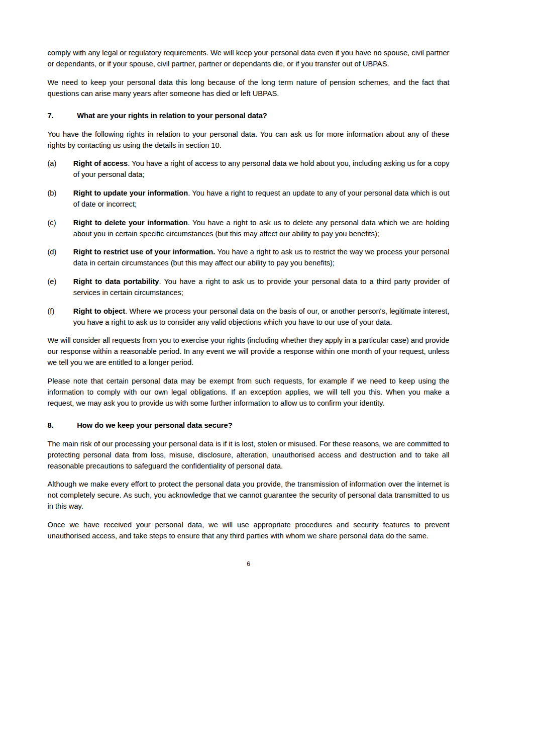comply with any legal or regulatory requirements. We will keep your personal data even if you have no spouse, civil partner or dependants, or if your spouse, civil partner, partner or dependants die, or if you transfer out of UBPAS.
We need to keep your personal data this long because of the long term nature of pension schemes, and the fact that questions can arise many years after someone has died or left UBPAS.
7. What are your rights in relation to your personal data?
You have the following rights in relation to your personal data. You can ask us for more information about any of these rights by contacting us using the details in section 10.
(a) Right of access. You have a right of access to any personal data we hold about you, including asking us for a copy of your personal data;
(b) Right to update your information. You have a right to request an update to any of your personal data which is out of date or incorrect;
(c) Right to delete your information. You have a right to ask us to delete any personal data which we are holding about you in certain specific circumstances (but this may affect our ability to pay you benefits);
(d) Right to restrict use of your information. You have a right to ask us to restrict the way we process your personal data in certain circumstances (but this may affect our ability to pay you benefits);
(e) Right to data portability. You have a right to ask us to provide your personal data to a third party provider of services in certain circumstances;
(f) Right to object. Where we process your personal data on the basis of our, or another person's, legitimate interest, you have a right to ask us to consider any valid objections which you have to our use of your data.
We will consider all requests from you to exercise your rights (including whether they apply in a particular case) and provide our response within a reasonable period. In any event we will provide a response within one month of your request, unless we tell you we are entitled to a longer period.
Please note that certain personal data may be exempt from such requests, for example if we need to keep using the information to comply with our own legal obligations. If an exception applies, we will tell you this. When you make a request, we may ask you to provide us with some further information to allow us to confirm your identity.
8. How do we keep your personal data secure?
The main risk of our processing your personal data is if it is lost, stolen or misused. For these reasons, we are committed to protecting personal data from loss, misuse, disclosure, alteration, unauthorised access and destruction and to take all reasonable precautions to safeguard the confidentiality of personal data.
Although we make every effort to protect the personal data you provide, the transmission of information over the internet is not completely secure. As such, you acknowledge that we cannot guarantee the security of personal data transmitted to us in this way.
Once we have received your personal data, we will use appropriate procedures and security features to prevent unauthorised access, and take steps to ensure that any third parties with whom we share personal data do the same.
6